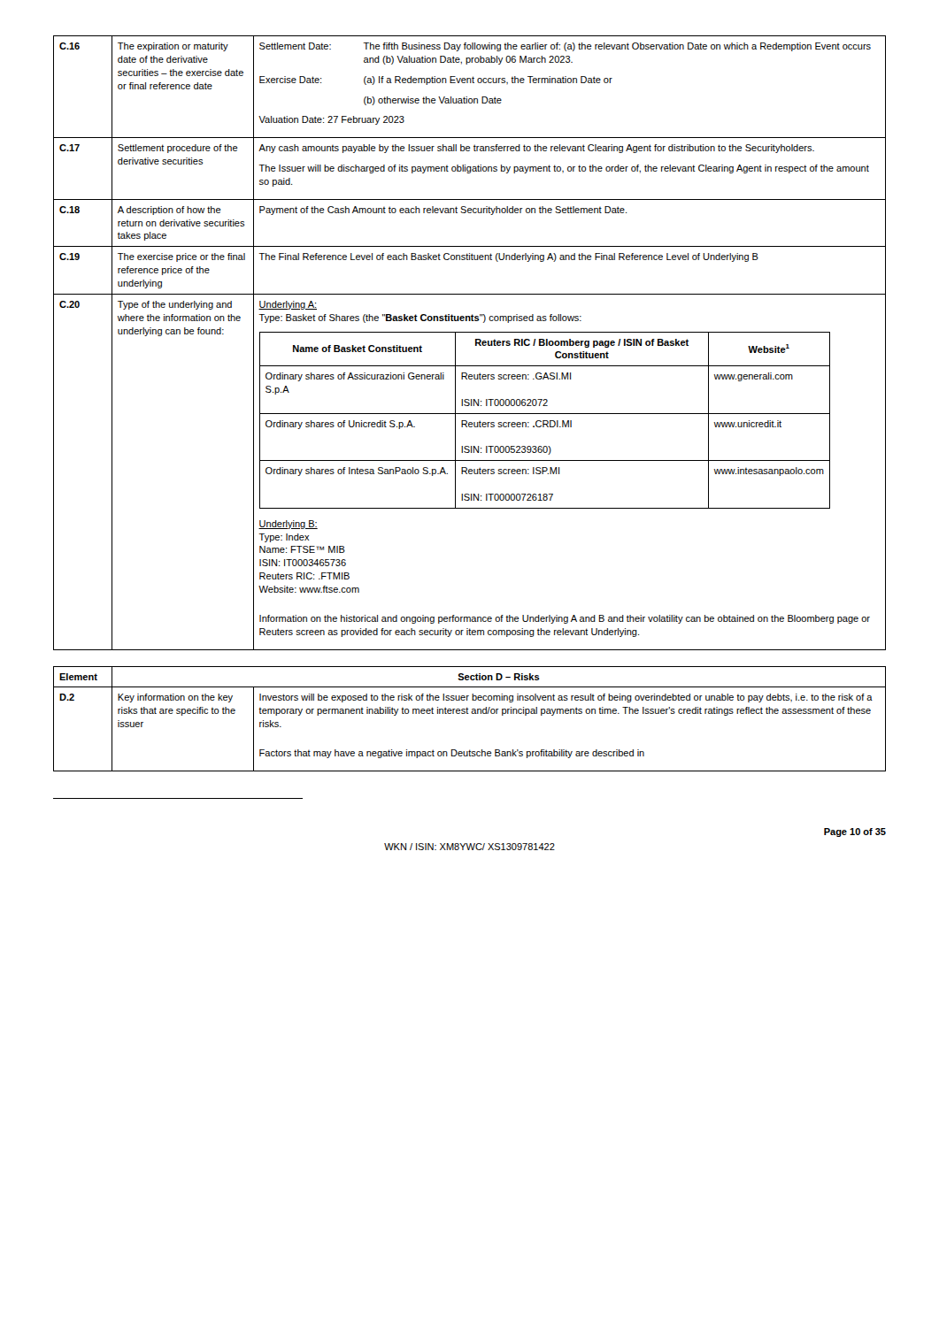| C.16 | The expiration or maturity date of the derivative securities – the exercise date or final reference date | Settlement Date: The fifth Business Day following the earlier of: (a) the relevant Observation Date on which a Redemption Event occurs and (b) Valuation Date, probably 06 March 2023. Exercise Date: (a) If a Redemption Event occurs, the Termination Date or (b) otherwise the Valuation Date Valuation Date: 27 February 2023 |
| C.17 | Settlement procedure of the derivative securities | Any cash amounts payable by the Issuer shall be transferred to the relevant Clearing Agent for distribution to the Securityholders. The Issuer will be discharged of its payment obligations by payment to, or to the order of, the relevant Clearing Agent in respect of the amount so paid. |
| C.18 | A description of how the return on derivative securities takes place | Payment of the Cash Amount to each relevant Securityholder on the Settlement Date. |
| C.19 | The exercise price or the final reference price of the underlying | The Final Reference Level of each Basket Constituent (Underlying A) and the Final Reference Level of Underlying B |
| C.20 | Type of the underlying and where the information on the underlying can be found: | Underlying A: Type: Basket of Shares (the " Basket Constituents ") comprised as follows: / Name of Basket Constituent / Reuters RIC / Bloomberg page / ISIN of Basket Constituent / Website 1 / / --- / --- / --- / / Ordinary shares of Assicurazioni Generali S.p.A / Reuters screen: .GASI.MI ISIN: IT0000062072 / www.generali.com / / Ordinary shares of Unicredit S.p.A. / Reuters screen: . CRDI.MI ISIN: IT0005239360) / www.unicredit.it / / Ordinary shares of Intesa SanPaolo S.p.A. / Reuters screen: ISP.MI ISIN: IT00000726187 / www.intesasanpaolo.com / Underlying B: Type: Index Name: FTSE™ MIB ISIN: IT0003465736 Reuters RIC: .FTMIB Website: www.ftse.com Information on the historical and ongoing performance of the Underlying A and B and their volatility can be obtained on the Bloomberg page or Reuters screen as provided for each security or item composing the relevant Underlying. |
| Element | Section D – Risks |
| --- | --- |
| D.2 | Key information on the key risks that are specific to the issuer | Investors will be exposed to the risk of the Issuer becoming insolvent as result of being overindebted or unable to pay debts, i.e. to the risk of a temporary or permanent inability to meet interest and/or principal payments on time. The Issuer's credit ratings reflect the assessment of these risks. Factors that may have a negative impact on Deutsche Bank's profitability are described in |
Page 10 of 35
WKN / ISIN: XM8YWC/ XS1309781422